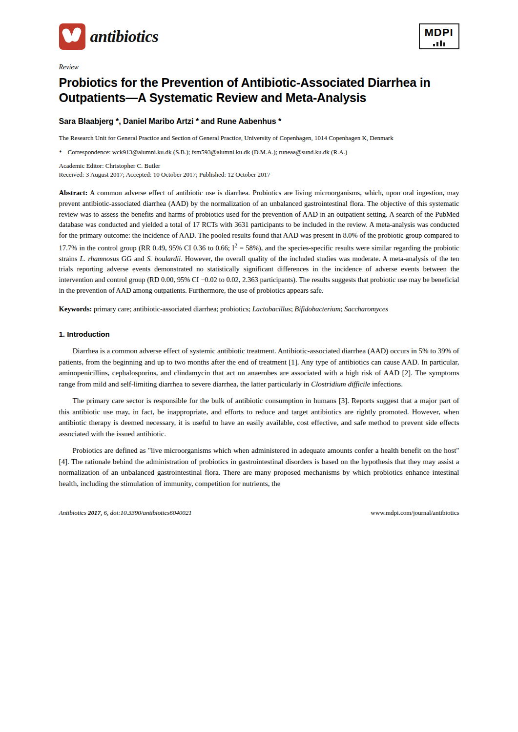antibiotics
MDPI
Review
Probiotics for the Prevention of Antibiotic-Associated Diarrhea in Outpatients—A Systematic Review and Meta-Analysis
Sara Blaabjerg *, Daniel Maribo Artzi * and Rune Aabenhus *
The Research Unit for General Practice and Section of General Practice, University of Copenhagen, 1014 Copenhagen K, Denmark
*Correspondence: wck913@alumni.ku.dk (S.B.); fsm593@alumni.ku.dk (D.M.A.); runeaa@sund.ku.dk (R.A.)
Academic Editor: Christopher C. Butler
Received: 3 August 2017; Accepted: 10 October 2017; Published: 12 October 2017
Abstract: A common adverse effect of antibiotic use is diarrhea. Probiotics are living microorganisms, which, upon oral ingestion, may prevent antibiotic-associated diarrhea (AAD) by the normalization of an unbalanced gastrointestinal flora. The objective of this systematic review was to assess the benefits and harms of probiotics used for the prevention of AAD in an outpatient setting. A search of the PubMed database was conducted and yielded a total of 17 RCTs with 3631 participants to be included in the review. A meta-analysis was conducted for the primary outcome: the incidence of AAD. The pooled results found that AAD was present in 8.0% of the probiotic group compared to 17.7% in the control group (RR 0.49, 95% CI 0.36 to 0.66; I2 = 58%), and the species-specific results were similar regarding the probiotic strains L. rhamnosus GG and S. boulardii. However, the overall quality of the included studies was moderate. A meta-analysis of the ten trials reporting adverse events demonstrated no statistically significant differences in the incidence of adverse events between the intervention and control group (RD 0.00, 95% CI −0.02 to 0.02, 2.363 participants). The results suggests that probiotic use may be beneficial in the prevention of AAD among outpatients. Furthermore, the use of probiotics appears safe.
Keywords: primary care; antibiotic-associated diarrhea; probiotics; Lactobacillus; Bifidobacterium; Saccharomyces
1. Introduction
Diarrhea is a common adverse effect of systemic antibiotic treatment. Antibiotic-associated diarrhea (AAD) occurs in 5% to 39% of patients, from the beginning and up to two months after the end of treatment [1]. Any type of antibiotics can cause AAD. In particular, aminopenicillins, cephalosporins, and clindamycin that act on anaerobes are associated with a high risk of AAD [2]. The symptoms range from mild and self-limiting diarrhea to severe diarrhea, the latter particularly in Clostridium difficile infections.
The primary care sector is responsible for the bulk of antibiotic consumption in humans [3]. Reports suggest that a major part of this antibiotic use may, in fact, be inappropriate, and efforts to reduce and target antibiotics are rightly promoted. However, when antibiotic therapy is deemed necessary, it is useful to have an easily available, cost effective, and safe method to prevent side effects associated with the issued antibiotic.
Probiotics are defined as "live microorganisms which when administered in adequate amounts confer a health benefit on the host" [4]. The rationale behind the administration of probiotics in gastrointestinal disorders is based on the hypothesis that they may assist a normalization of an unbalanced gastrointestinal flora. There are many proposed mechanisms by which probiotics enhance intestinal health, including the stimulation of immunity, competition for nutrients, the
Antibiotics 2017, 6, doi:10.3390/antibiotics6040021
www.mdpi.com/journal/antibiotics